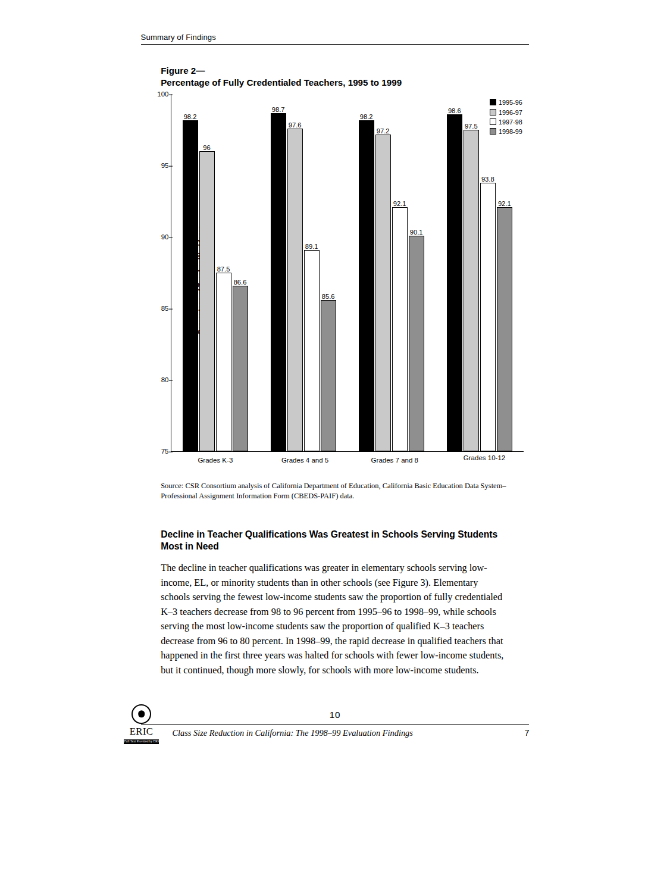Summary of Findings
Figure 2—
Percentage of Fully Credentialed Teachers, 1995 to 1999
Percentage of Teacher Workforce
100
95
90
85
80
75
1995-96
1996-97
1997-98
1998-99
98.2
96
87.5
86.6
98.7
97.6
89.1
85.6
98.2
97.2
92.1
90.1
98.6
97.5
93.8
92.1
Grades K-3
Grades 4 and 5
Grades 7 and 8
Grades 10-12
Source: CSR Consortium analysis of California Department of Education, California Basic Education Data System–Professional Assignment Information Form (CBEDS-PAIF) data.
Decline in Teacher Qualifications Was Greatest in Schools Serving Students Most in Need
The decline in teacher qualifications was greater in elementary schools serving low-income, EL, or minority students than in other schools (see Figure 3). Elementary schools serving the fewest low-income students saw the proportion of fully credentialed K–3 teachers decrease from 98 to 96 percent from 1995–96 to 1998–99, while schools serving the most low-income students saw the proportion of qualified K–3 teachers decrease from 96 to 80 percent. In 1998–99, the rapid decrease in qualified teachers that happened in the first three years was halted for schools with fewer low-income students, but it continued, though more slowly, for schools with more low-income students.
10
Class Size Reduction in California: The 1998–99 Evaluation Findings
7
ERIC
Full Text Provided by ERIC